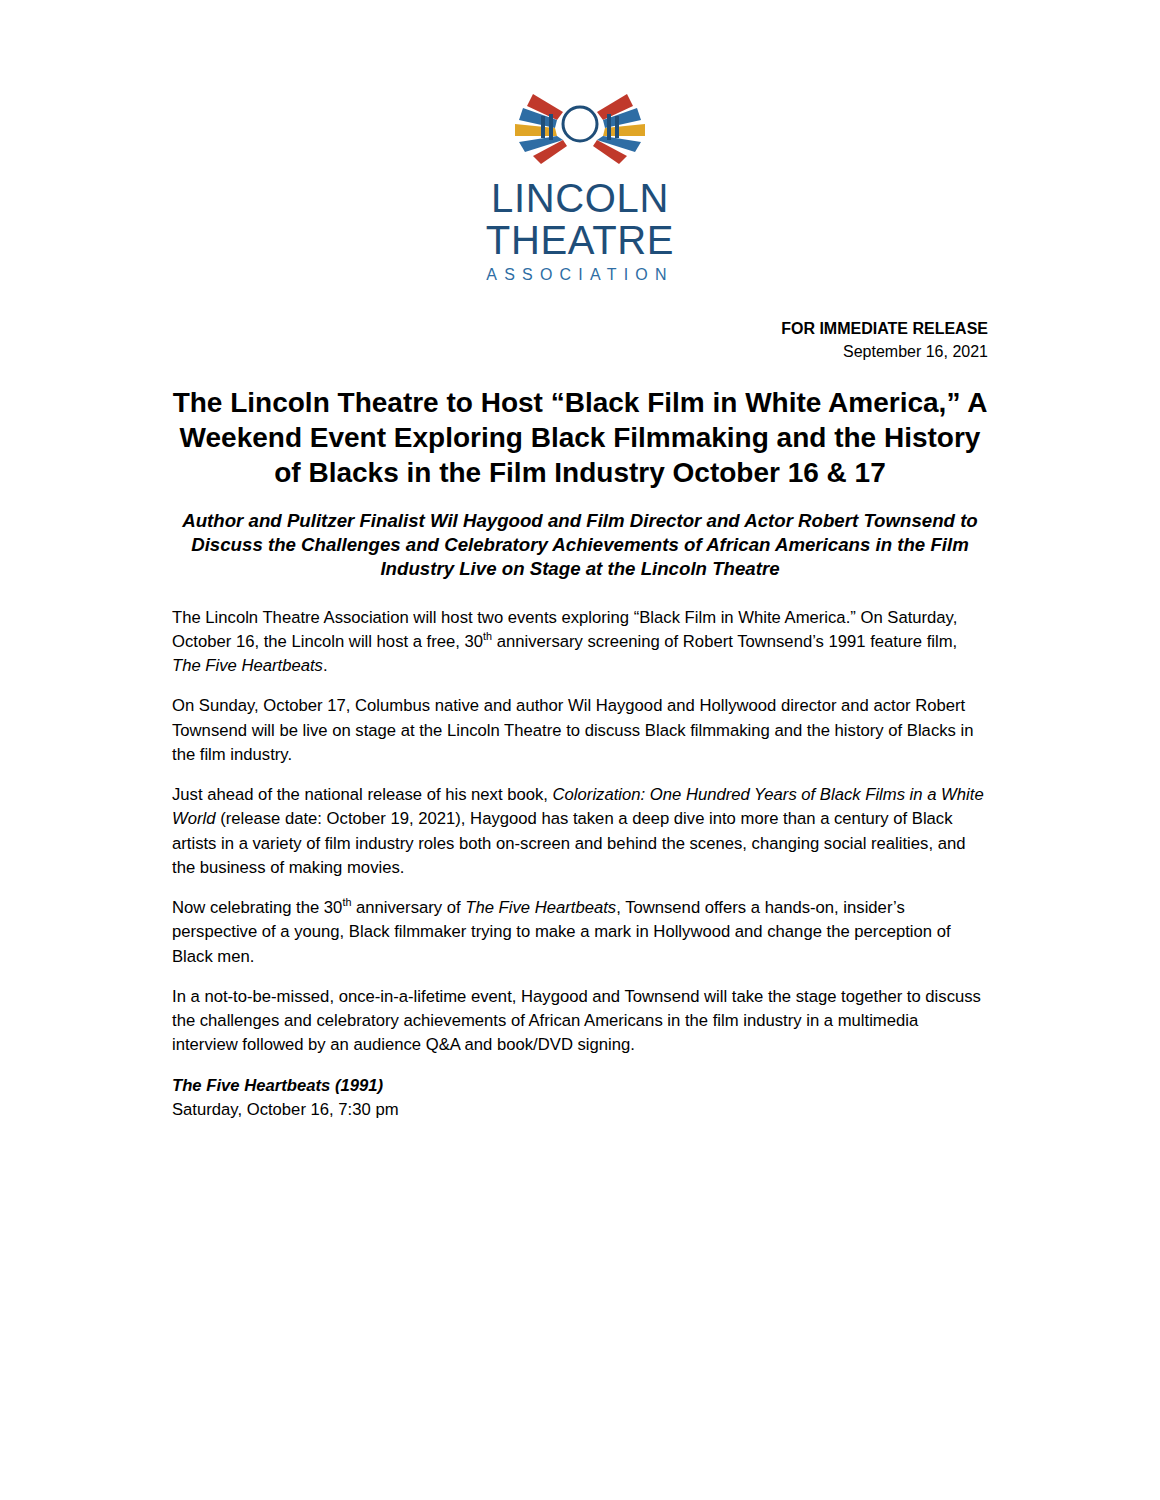LINCOLN
THEATRE
ASSOCIATION
FOR IMMEDIATE RELEASE
September 16, 2021
The Lincoln Theatre to Host “Black Film in White America,” A Weekend Event Exploring Black Filmmaking and the History of Blacks in the Film Industry October 16 & 17
Author and Pulitzer Finalist Wil Haygood and Film Director and Actor Robert Townsend to Discuss the Challenges and Celebratory Achievements of African Americans in the Film Industry Live on Stage at the Lincoln Theatre
The Lincoln Theatre Association will host two events exploring “Black Film in White America.” On Saturday, October 16, the Lincoln will host a free, 30th anniversary screening of Robert Townsend’s 1991 feature film, The Five Heartbeats.
On Sunday, October 17, Columbus native and author Wil Haygood and Hollywood director and actor Robert Townsend will be live on stage at the Lincoln Theatre to discuss Black filmmaking and the history of Blacks in the film industry.
Just ahead of the national release of his next book, Colorization: One Hundred Years of Black Films in a White World (release date: October 19, 2021), Haygood has taken a deep dive into more than a century of Black artists in a variety of film industry roles both on-screen and behind the scenes, changing social realities, and the business of making movies.
Now celebrating the 30th anniversary of The Five Heartbeats, Townsend offers a hands-on, insider’s perspective of a young, Black filmmaker trying to make a mark in Hollywood and change the perception of Black men.
In a not-to-be-missed, once-in-a-lifetime event, Haygood and Townsend will take the stage together to discuss the challenges and celebratory achievements of African Americans in the film industry in a multimedia interview followed by an audience Q&A and book/DVD signing.
The Five Heartbeats (1991)
Saturday, October 16, 7:30 pm